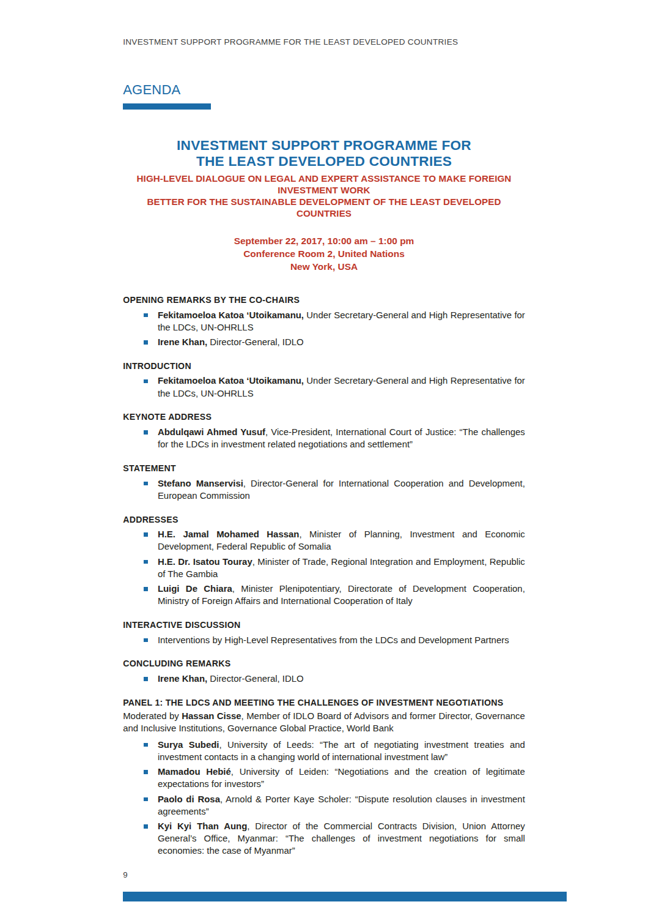Investment Support Programme for the Least Developed Countries
AGENDA
INVESTMENT SUPPORT PROGRAMME FOR
THE LEAST DEVELOPED COUNTRIES
HIGH-LEVEL DIALOGUE ON LEGAL AND EXPERT ASSISTANCE TO MAKE FOREIGN INVESTMENT WORK
BETTER FOR THE SUSTAINABLE DEVELOPMENT OF THE LEAST DEVELOPED COUNTRIES
September 22, 2017, 10:00 am – 1:00 pm
Conference Room 2, United Nations
New York, USA
Opening Remarks by the Co-Chairs
Fekitamoeloa Katoa ‘Utoikamanu, Under Secretary-General and High Representative for the LDCs, UN-OHRLLS
Irene Khan, Director-General, IDLO
Introduction
Fekitamoeloa Katoa ‘Utoikamanu, Under Secretary-General and High Representative for the LDCs, UN-OHRLLS
Keynote Address
Abdulqawi Ahmed Yusuf, Vice-President, International Court of Justice: “The challenges for the LDCs in investment related negotiations and settlement”
Statement
Stefano Manservisi, Director-General for International Cooperation and Development, European Commission
Addresses
H.E. Jamal Mohamed Hassan, Minister of Planning, Investment and Economic Development, Federal Republic of Somalia
H.E. Dr. Isatou Touray, Minister of Trade, Regional Integration and Employment, Republic of The Gambia
Luigi De Chiara, Minister Plenipotentiary, Directorate of Development Cooperation, Ministry of Foreign Affairs and International Cooperation of Italy
Interactive Discussion
Interventions by High-Level Representatives from the LDCs and Development Partners
Concluding Remarks
Irene Khan, Director-General, IDLO
Panel 1: The LDCs and Meeting the Challenges of Investment Negotiations
Moderated by Hassan Cisse, Member of IDLO Board of Advisors and former Director, Governance and Inclusive Institutions, Governance Global Practice, World Bank
Surya Subedi, University of Leeds: “The art of negotiating investment treaties and investment contacts in a changing world of international investment law”
Mamadou Hebié, University of Leiden: “Negotiations and the creation of legitimate expectations for investors”
Paolo di Rosa, Arnold & Porter Kaye Scholer: “Dispute resolution clauses in investment agreements”
Kyi Kyi Than Aung, Director of the Commercial Contracts Division, Union Attorney General’s Office, Myanmar: “The challenges of investment negotiations for small economies: the case of Myanmar”
9